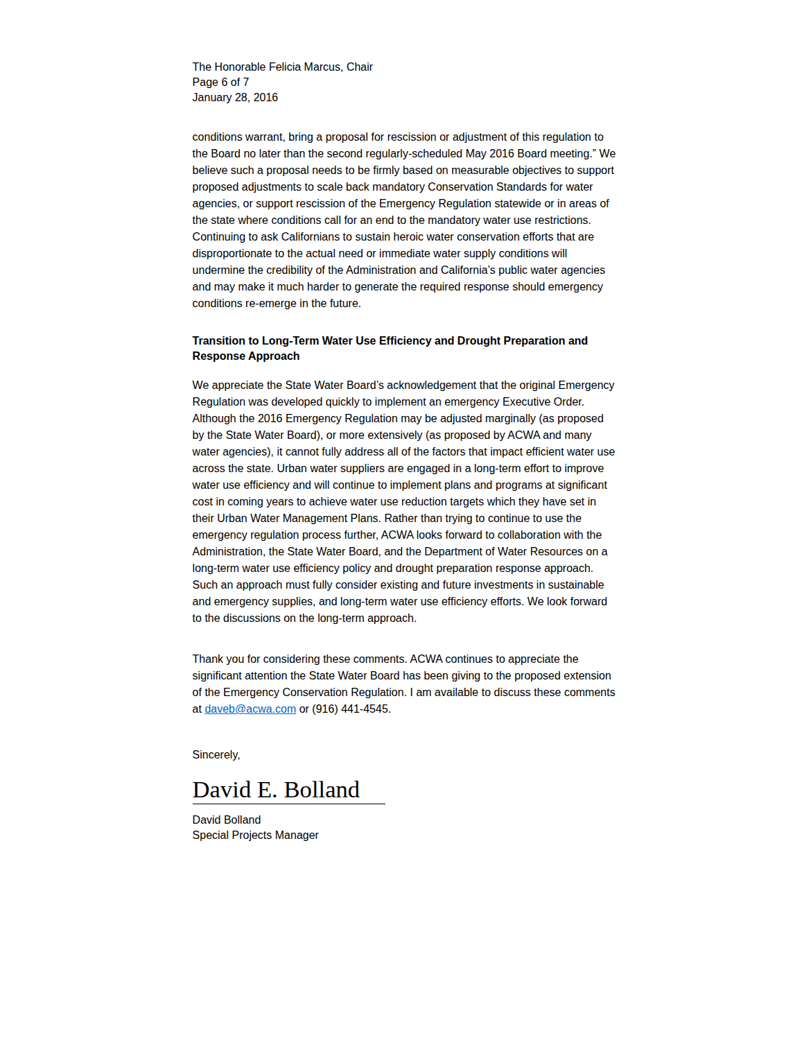The Honorable Felicia Marcus, Chair
Page 6 of 7
January 28, 2016
conditions warrant, bring a proposal for rescission or adjustment of this regulation to the Board no later than the second regularly-scheduled May 2016 Board meeting.” We believe such a proposal needs to be firmly based on measurable objectives to support proposed adjustments to scale back mandatory Conservation Standards for water agencies, or support rescission of the Emergency Regulation statewide or in areas of the state where conditions call for an end to the mandatory water use restrictions. Continuing to ask Californians to sustain heroic water conservation efforts that are disproportionate to the actual need or immediate water supply conditions will undermine the credibility of the Administration and California’s public water agencies and may make it much harder to generate the required response should emergency conditions re-emerge in the future.
Transition to Long-Term Water Use Efficiency and Drought Preparation and Response Approach
We appreciate the State Water Board’s acknowledgement that the original Emergency Regulation was developed quickly to implement an emergency Executive Order. Although the 2016 Emergency Regulation may be adjusted marginally (as proposed by the State Water Board), or more extensively (as proposed by ACWA and many water agencies), it cannot fully address all of the factors that impact efficient water use across the state. Urban water suppliers are engaged in a long-term effort to improve water use efficiency and will continue to implement plans and programs at significant cost in coming years to achieve water use reduction targets which they have set in their Urban Water Management Plans. Rather than trying to continue to use the emergency regulation process further, ACWA looks forward to collaboration with the Administration, the State Water Board, and the Department of Water Resources on a long-term water use efficiency policy and drought preparation response approach. Such an approach must fully consider existing and future investments in sustainable and emergency supplies, and long-term water use efficiency efforts. We look forward to the discussions on the long-term approach.
Thank you for considering these comments. ACWA continues to appreciate the significant attention the State Water Board has been giving to the proposed extension of the Emergency Conservation Regulation. I am available to discuss these comments at daveb@acwa.com or (916) 441-4545.
Sincerely,
David E. Bolland
David Bolland Special Projects Manager